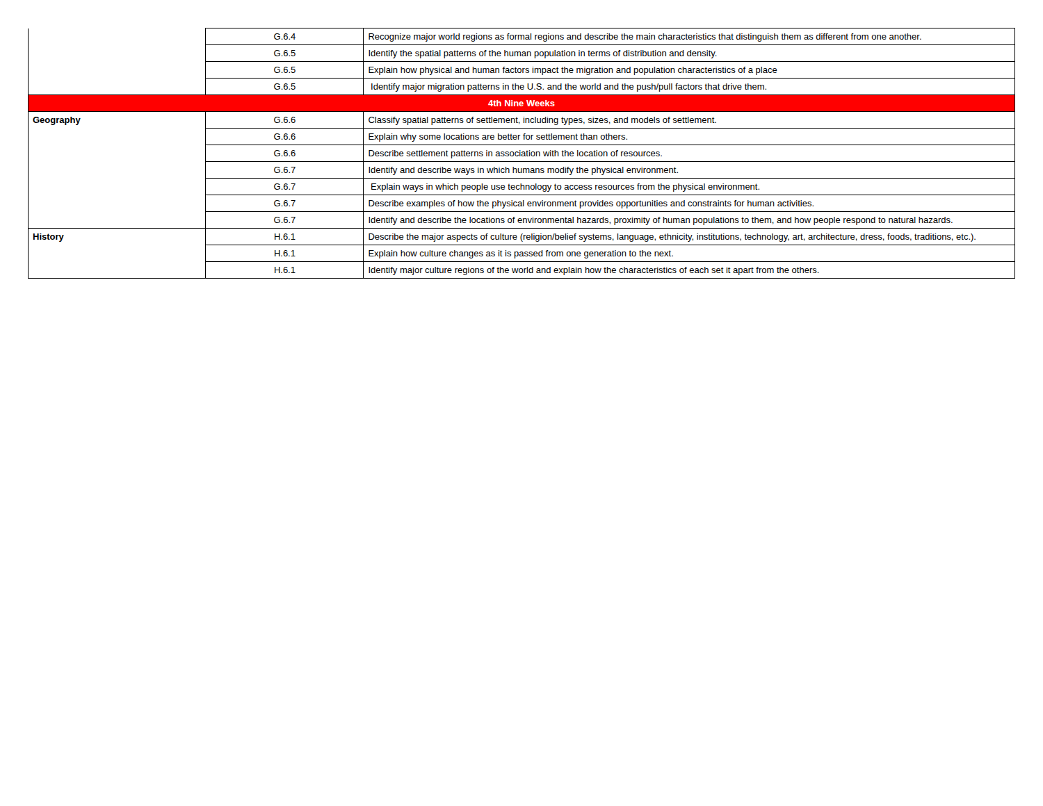| | G.6.4 | Recognize major world regions as formal regions and describe the main characteristics that distinguish them as different from one another. |
| G.6.5 | Identify the spatial patterns of the human population in terms of distribution and density. |
| G.6.5 | Explain how physical and human factors impact the migration and population characteristics of a place |
| G.6.5 | Identify major migration patterns in the U.S. and the world and the push/pull factors that drive them. |
| 4th Nine Weeks |
| Geography | G.6.6 | Classify spatial patterns of settlement, including types, sizes, and models of settlement. |
| G.6.6 | Explain why some locations are better for settlement than others. |
| G.6.6 | Describe settlement patterns in association with the location of resources. |
| G.6.7 | Identify and describe ways in which humans modify the physical environment. |
| G.6.7 | Explain ways in which people use technology to access resources from the physical environment. |
| G.6.7 | Describe examples of how the physical environment provides opportunities and constraints for human activities. |
| G.6.7 | Identify and describe the locations of environmental hazards, proximity of human populations to them, and how people respond to natural hazards. |
| History | H.6.1 | Describe the major aspects of culture (religion/belief systems, language, ethnicity, institutions, technology, art, architecture, dress, foods, traditions, etc.). |
| H.6.1 | Explain how culture changes as it is passed from one generation to the next. |
| H.6.1 | Identify major culture regions of the world and explain how the characteristics of each set it apart from the others. |